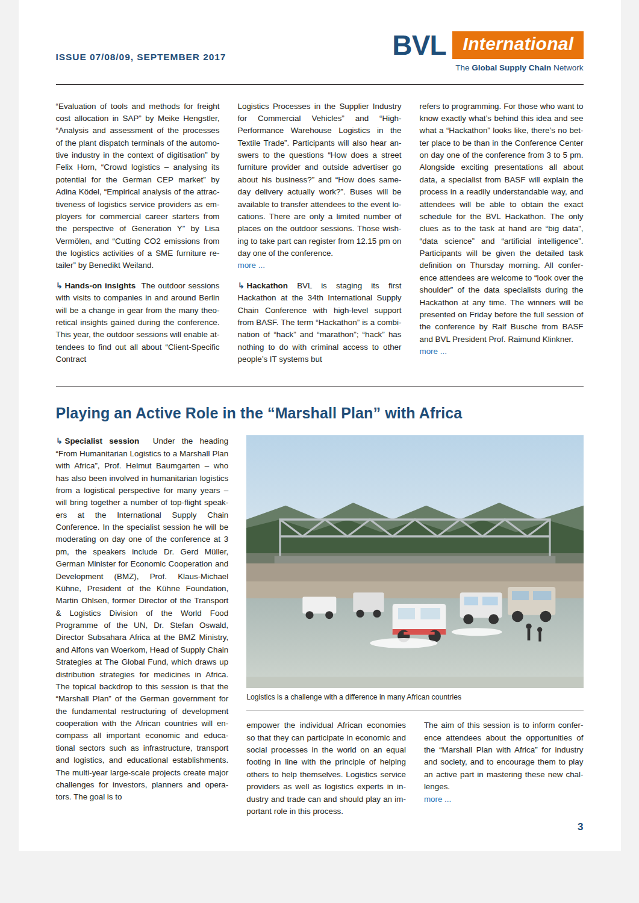Issue 07/08/09, September 2017
BVL International
The Global Supply Chain Network
“Evaluation of tools and methods for freight cost allocation in SAP” by Meike Hengstler, “Analysis and assessment of the processes of the plant dispatch terminals of the automotive industry in the context of digitisation” by Felix Horn, “Crowd logistics – analysing its potential for the German CEP market” by Adina Ködel, “Empirical analysis of the attractiveness of logistics service providers as employers for commercial career starters from the perspective of Generation Y” by Lisa Vermölen, and “Cutting CO2 emissions from the logistics activities of a SME furniture retailer” by Benedikt Weiland.
↳Hands-on insights The outdoor sessions with visits to companies in and around Berlin will be a change in gear from the many theoretical insights gained during the conference. This year, the outdoor sessions will enable attendees to find out all about “Client-Specific Contract
Logistics Processes in the Supplier Industry for Commercial Vehicles” and “High-Performance Warehouse Logistics in the Textile Trade”. Participants will also hear answers to the questions “How does a street furniture provider and outside advertiser go about his business?” and “How does same-day delivery actually work?”. Buses will be available to transfer attendees to the event locations. There are only a limited number of places on the outdoor sessions. Those wishing to take part can register from 12.15 pm on day one of the conference.
more ...
↳Hackathon BVL is staging its first Hackathon at the 34th International Supply Chain Conference with high-level support from BASF. The term “Hackathon” is a combination of “hack” and “marathon”; “hack” has nothing to do with criminal access to other people’s IT systems but
refers to programming. For those who want to know exactly what’s behind this idea and see what a “Hackathon” looks like, there’s no better place to be than in the Conference Center on day one of the conference from 3 to 5 pm. Alongside exciting presentations all about data, a specialist from BASF will explain the process in a readily understandable way, and attendees will be able to obtain the exact schedule for the BVL Hackathon. The only clues as to the task at hand are “big data”, “data science” and “artificial intelligence”. Participants will be given the detailed task definition on Thursday morning. All conference attendees are welcome to “look over the shoulder” of the data specialists during the Hackathon at any time. The winners will be presented on Friday before the full session of the conference by Ralf Busche from BASF and BVL President Prof. Raimund Klinkner.
more ...
Playing an Active Role in the “Marshall Plan” with Africa
↳Specialist session Under the heading “From Humanitarian Logistics to a Marshall Plan with Africa”, Prof. Helmut Baumgarten – who has also been involved in humanitarian logistics from a logistical perspective for many years – will bring together a number of top-flight speakers at the International Supply Chain Conference. In the specialist session he will be moderating on day one of the conference at 3 pm, the speakers include Dr. Gerd Müller, German Minister for Economic Cooperation and Development (BMZ), Prof. Klaus-Michael Kühne, President of the Kühne Foundation, Martin Ohlsen, former Director of the Transport & Logistics Division of the World Food Programme of the UN, Dr. Stefan Oswald, Director Subsahara Africa at the BMZ Ministry, and Alfons van Woerkom, Head of Supply Chain Strategies at The Global Fund, which draws up distribution strategies for medicines in Africa. The topical backdrop to this session is that the “Marshall Plan” of the German government for the fundamental restructuring of development cooperation with the African countries will encompass all important economic and educational sectors such as infrastructure, transport and logistics, and educational establishments. The multi-year large-scale projects create major challenges for investors, planners and operators. The goal is to
Logistics is a challenge with a difference in many African countries
empower the individual African economies so that they can participate in economic and social processes in the world on an equal footing in line with the principle of helping others to help themselves. Logistics service providers as well as logistics experts in industry and trade can and should play an important role in this process.
The aim of this session is to inform conference attendees about the opportunities of the “Marshall Plan with Africa” for industry and society, and to encourage them to play an active part in mastering these new challenges.
more ...
3